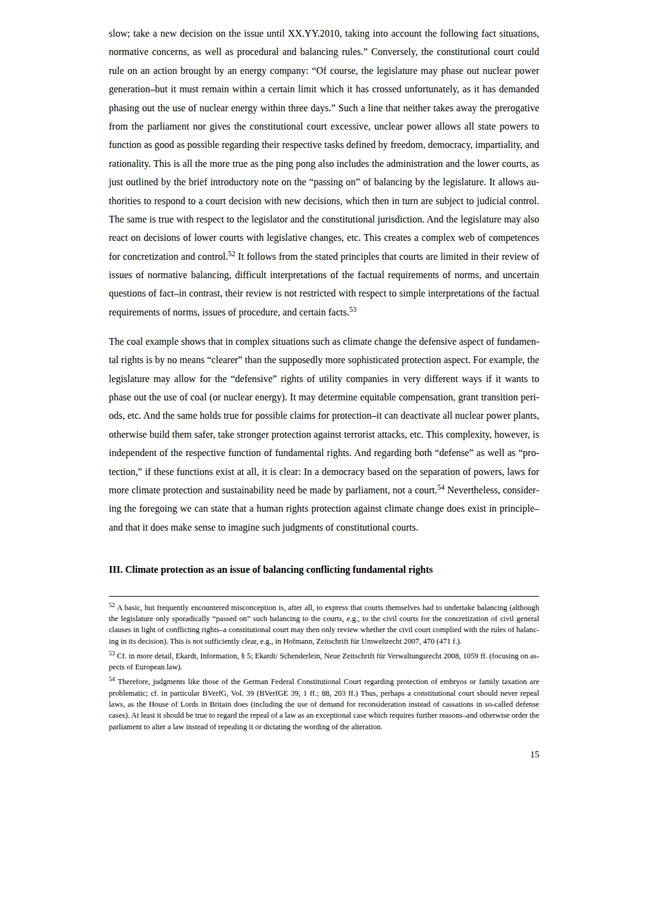slow; take a new decision on the issue until XX.YY.2010, taking into account the following fact situations, normative concerns, as well as procedural and balancing rules.” Conversely, the constitutional court could rule on an action brought by an energy company: “Of course, the legislature may phase out nuclear power generation–but it must remain within a certain limit which it has crossed unfortunately, as it has demanded phasing out the use of nuclear energy within three days.” Such a line that neither takes away the prerogative from the parliament nor gives the constitutional court excessive, unclear power allows all state powers to function as good as possible regarding their respective tasks defined by freedom, democracy, impartiality, and rationality. This is all the more true as the ping pong also includes the administration and the lower courts, as just outlined by the brief introductory note on the “passing on” of balancing by the legislature. It allows authorities to respond to a court decision with new decisions, which then in turn are subject to judicial control. The same is true with respect to the legislator and the constitutional jurisdiction. And the legislature may also react on decisions of lower courts with legislative changes, etc. This creates a complex web of competences for concretization and control.52 It follows from the stated principles that courts are limited in their review of issues of normative balancing, difficult interpretations of the factual requirements of norms, and uncertain questions of fact–in contrast, their review is not restricted with respect to simple interpretations of the factual requirements of norms, issues of procedure, and certain facts.53
The coal example shows that in complex situations such as climate change the defensive aspect of fundamental rights is by no means “clearer” than the supposedly more sophisticated protection aspect. For example, the legislature may allow for the “defensive” rights of utility companies in very different ways if it wants to phase out the use of coal (or nuclear energy). It may determine equitable compensation, grant transition periods, etc. And the same holds true for possible claims for protection–it can deactivate all nuclear power plants, otherwise build them safer, take stronger protection against terrorist attacks, etc. This complexity, however, is independent of the respective function of fundamental rights. And regarding both “defense” as well as “protection,” if these functions exist at all, it is clear: In a democracy based on the separation of powers, laws for more climate protection and sustainability need be made by parliament, not a court.54 Nevertheless, considering the foregoing we can state that a human rights protection against climate change does exist in principle–and that it does make sense to imagine such judgments of constitutional courts.
III. Climate protection as an issue of balancing conflicting fundamental rights
52 A basic, but frequently encountered misconception is, after all, to express that courts themselves had to undertake balancing (although the legislature only sporadically “passed on” such balancing to the courts, e.g., to the civil courts for the concretization of civil general clauses in light of conflicting rights–a constitutional court may then only review whether the civil court complied with the rules of balancing in its decision). This is not sufficiently clear, e.g., in Hofmann, Zeitschrift für Umweltrecht 2007, 470 (471 f.).
53 Cf. in more detail, Ekardt, Information, § 5; Ekardt/ Schenderlein, Neue Zeitschrift für Verwaltungsrecht 2008, 1059 ff. (focusing on aspects of European law).
54 Therefore, judgments like those of the German Federal Constitutional Court regarding protection of embryos or family taxation are problematic; cf. in particular BVerfG, Vol. 39 (BVerfGE 39, 1 ff.; 88, 203 ff.) Thus, perhaps a constitutional court should never repeal laws, as the House of Lords in Britain does (including the use of demand for reconsideration instead of cassations in so-called defense cases). At least it should be true to regard the repeal of a law as an exceptional case which requires further reasons–and otherwise order the parliament to alter a law instead of repealing it or dictating the wording of the alteration.
15